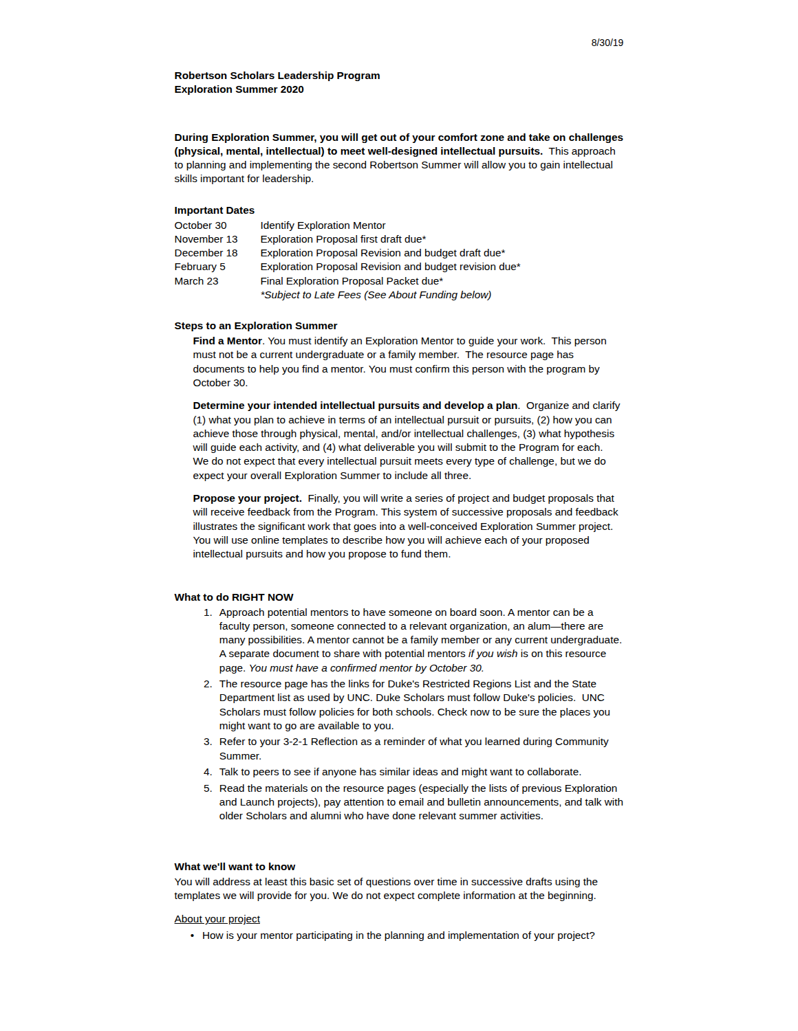8/30/19
Robertson Scholars Leadership Program
Exploration Summer 2020
During Exploration Summer, you will get out of your comfort zone and take on challenges (physical, mental, intellectual) to meet well-designed intellectual pursuits. This approach to planning and implementing the second Robertson Summer will allow you to gain intellectual skills important for leadership.
Important Dates
October 30 Identify Exploration Mentor
November 13 Exploration Proposal first draft due*
December 18 Exploration Proposal Revision and budget draft due*
February 5 Exploration Proposal Revision and budget revision due*
March 23 Final Exploration Proposal Packet due*
*Subject to Late Fees (See About Funding below)
Steps to an Exploration Summer
Find a Mentor. You must identify an Exploration Mentor to guide your work. This person must not be a current undergraduate or a family member. The resource page has documents to help you find a mentor. You must confirm this person with the program by October 30.
Determine your intended intellectual pursuits and develop a plan. Organize and clarify (1) what you plan to achieve in terms of an intellectual pursuit or pursuits, (2) how you can achieve those through physical, mental, and/or intellectual challenges, (3) what hypothesis will guide each activity, and (4) what deliverable you will submit to the Program for each. We do not expect that every intellectual pursuit meets every type of challenge, but we do expect your overall Exploration Summer to include all three.
Propose your project. Finally, you will write a series of project and budget proposals that will receive feedback from the Program. This system of successive proposals and feedback illustrates the significant work that goes into a well-conceived Exploration Summer project. You will use online templates to describe how you will achieve each of your proposed intellectual pursuits and how you propose to fund them.
What to do RIGHT NOW
Approach potential mentors to have someone on board soon. A mentor can be a faculty person, someone connected to a relevant organization, an alum—there are many possibilities. A mentor cannot be a family member or any current undergraduate. A separate document to share with potential mentors if you wish is on this resource page. You must have a confirmed mentor by October 30.
The resource page has the links for Duke's Restricted Regions List and the State Department list as used by UNC. Duke Scholars must follow Duke's policies. UNC Scholars must follow policies for both schools. Check now to be sure the places you might want to go are available to you.
Refer to your 3-2-1 Reflection as a reminder of what you learned during Community Summer.
Talk to peers to see if anyone has similar ideas and might want to collaborate.
Read the materials on the resource pages (especially the lists of previous Exploration and Launch projects), pay attention to email and bulletin announcements, and talk with older Scholars and alumni who have done relevant summer activities.
What we'll want to know
You will address at least this basic set of questions over time in successive drafts using the templates we will provide for you. We do not expect complete information at the beginning.
About your project
How is your mentor participating in the planning and implementation of your project?